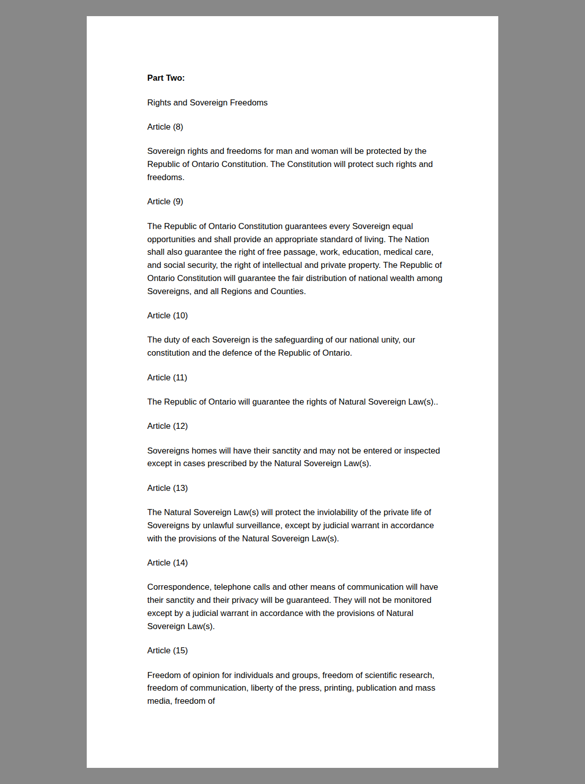Part Two:
Rights and Sovereign Freedoms
Article (8)
Sovereign rights and freedoms for man and woman will be protected by the Republic of Ontario Constitution. The Constitution will protect such rights and freedoms.
Article (9)
The Republic of Ontario Constitution guarantees every Sovereign equal opportunities and shall provide an appropriate standard of living. The Nation shall also guarantee the right of free passage, work, education, medical care, and social security, the right of intellectual and private property. The Republic of Ontario Constitution will guarantee the fair distribution of national wealth among Sovereigns, and all Regions and Counties.
Article (10)
The duty of each Sovereign is the safeguarding of our national unity, our constitution and the defence of the Republic of Ontario.
Article (11)
The Republic of Ontario will guarantee the rights of Natural Sovereign Law(s)..
Article (12)
Sovereigns homes will have their sanctity and may not be entered or inspected except in cases prescribed by the Natural Sovereign Law(s).
Article (13)
The Natural Sovereign Law(s) will protect the inviolability of the private life of Sovereigns by unlawful surveillance, except by judicial warrant in accordance with the provisions of the Natural Sovereign Law(s).
Article (14)
Correspondence, telephone calls and other means of communication will have their sanctity and their privacy will be guaranteed. They will not be monitored except by a judicial warrant in accordance with the provisions of Natural Sovereign Law(s).
Article (15)
Freedom of opinion for individuals and groups, freedom of scientific research, freedom of communication, liberty of the press, printing, publication and mass media, freedom of